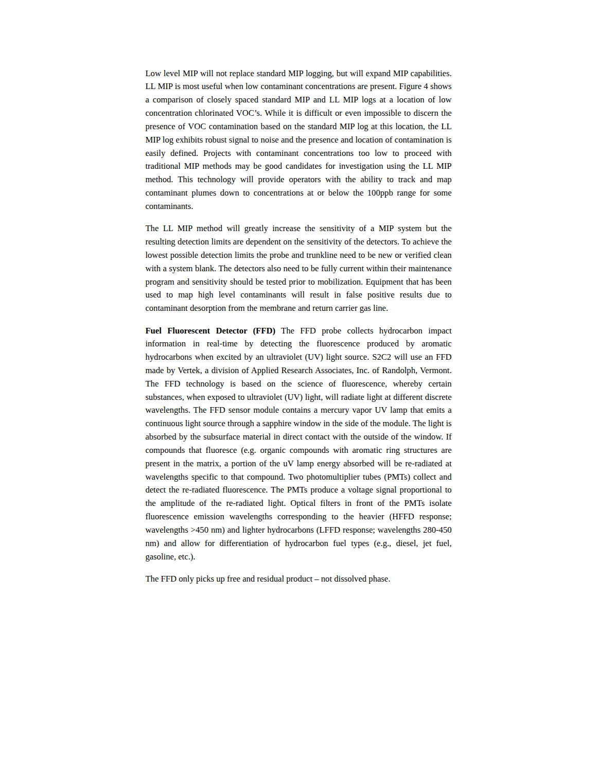Low level MIP will not replace standard MIP logging, but will expand MIP capabilities. LL MIP is most useful when low contaminant concentrations are present. Figure 4 shows a comparison of closely spaced standard MIP and LL MIP logs at a location of low concentration chlorinated VOC’s. While it is difficult or even impossible to discern the presence of VOC contamination based on the standard MIP log at this location, the LL MIP log exhibits robust signal to noise and the presence and location of contamination is easily defined. Projects with contaminant concentrations too low to proceed with traditional MIP methods may be good candidates for investigation using the LL MIP method. This technology will provide operators with the ability to track and map contaminant plumes down to concentrations at or below the 100ppb range for some contaminants.
The LL MIP method will greatly increase the sensitivity of a MIP system but the resulting detection limits are dependent on the sensitivity of the detectors. To achieve the lowest possible detection limits the probe and trunkline need to be new or verified clean with a system blank. The detectors also need to be fully current within their maintenance program and sensitivity should be tested prior to mobilization. Equipment that has been used to map high level contaminants will result in false positive results due to contaminant desorption from the membrane and return carrier gas line.
Fuel Fluorescent Detector (FFD) The FFD probe collects hydrocarbon impact information in real-time by detecting the fluorescence produced by aromatic hydrocarbons when excited by an ultraviolet (UV) light source. S2C2 will use an FFD made by Vertek, a division of Applied Research Associates, Inc. of Randolph, Vermont. The FFD technology is based on the science of fluorescence, whereby certain substances, when exposed to ultraviolet (UV) light, will radiate light at different discrete wavelengths. The FFD sensor module contains a mercury vapor UV lamp that emits a continuous light source through a sapphire window in the side of the module. The light is absorbed by the subsurface material in direct contact with the outside of the window. If compounds that fluoresce (e.g. organic compounds with aromatic ring structures are present in the matrix, a portion of the uV lamp energy absorbed will be re-radiated at wavelengths specific to that compound. Two photomultiplier tubes (PMTs) collect and detect the re-radiated fluorescence. The PMTs produce a voltage signal proportional to the amplitude of the re-radiated light. Optical filters in front of the PMTs isolate fluorescence emission wavelengths corresponding to the heavier (HFFD response; wavelengths >450 nm) and lighter hydrocarbons (LFFD response; wavelengths 280-450 nm) and allow for differentiation of hydrocarbon fuel types (e.g., diesel, jet fuel, gasoline, etc.).
The FFD only picks up free and residual product – not dissolved phase.